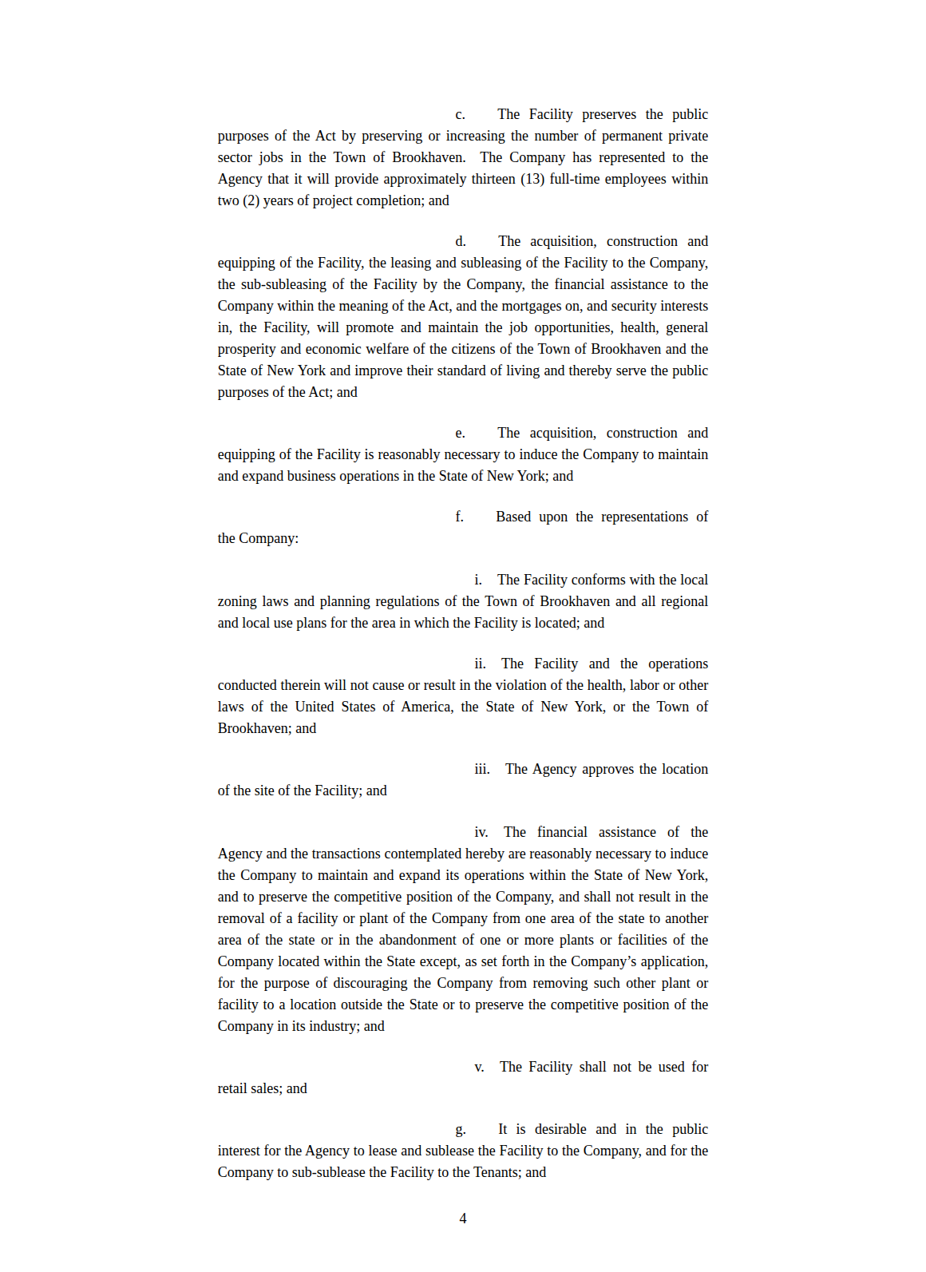c. The Facility preserves the public purposes of the Act by preserving or increasing the number of permanent private sector jobs in the Town of Brookhaven. The Company has represented to the Agency that it will provide approximately thirteen (13) full-time employees within two (2) years of project completion; and
d. The acquisition, construction and equipping of the Facility, the leasing and subleasing of the Facility to the Company, the sub-subleasing of the Facility by the Company, the financial assistance to the Company within the meaning of the Act, and the mortgages on, and security interests in, the Facility, will promote and maintain the job opportunities, health, general prosperity and economic welfare of the citizens of the Town of Brookhaven and the State of New York and improve their standard of living and thereby serve the public purposes of the Act; and
e. The acquisition, construction and equipping of the Facility is reasonably necessary to induce the Company to maintain and expand business operations in the State of New York; and
f. Based upon the representations of the Company:
i. The Facility conforms with the local zoning laws and planning regulations of the Town of Brookhaven and all regional and local use plans for the area in which the Facility is located; and
ii. The Facility and the operations conducted therein will not cause or result in the violation of the health, labor or other laws of the United States of America, the State of New York, or the Town of Brookhaven; and
iii. The Agency approves the location of the site of the Facility; and
iv. The financial assistance of the Agency and the transactions contemplated hereby are reasonably necessary to induce the Company to maintain and expand its operations within the State of New York, and to preserve the competitive position of the Company, and shall not result in the removal of a facility or plant of the Company from one area of the state to another area of the state or in the abandonment of one or more plants or facilities of the Company located within the State except, as set forth in the Company’s application, for the purpose of discouraging the Company from removing such other plant or facility to a location outside the State or to preserve the competitive position of the Company in its industry; and
v. The Facility shall not be used for retail sales; and
g. It is desirable and in the public interest for the Agency to lease and sublease the Facility to the Company, and for the Company to sub-sublease the Facility to the Tenants; and
4